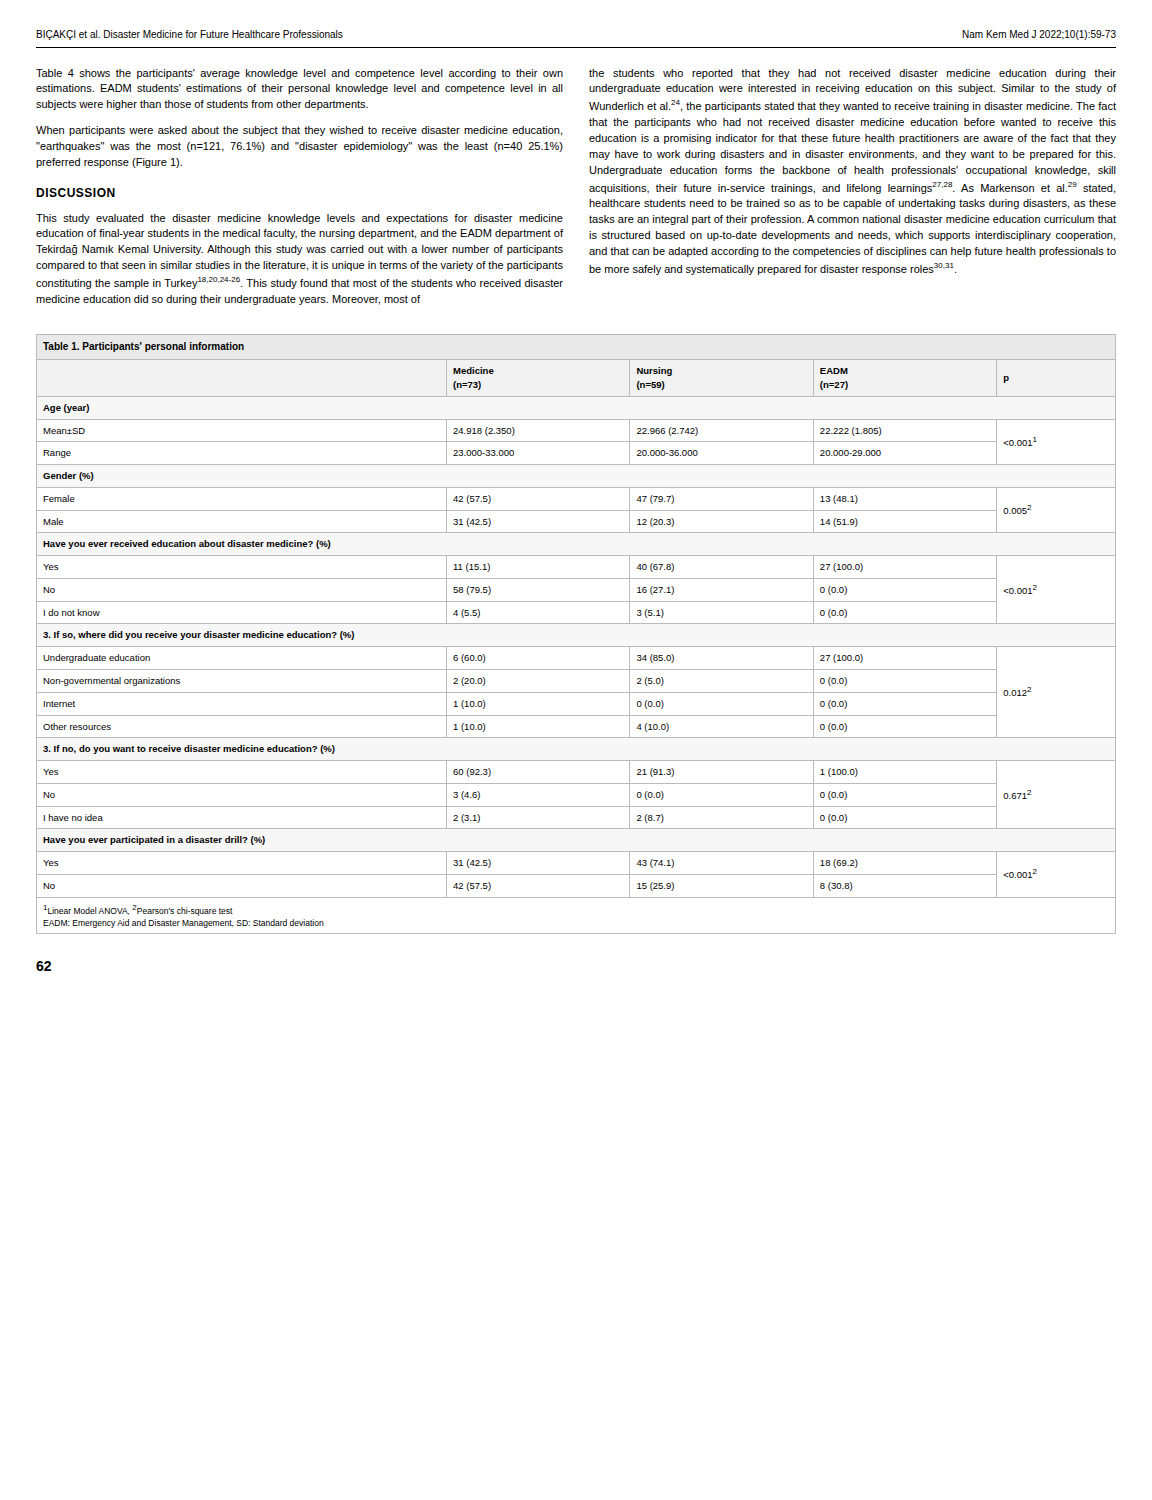BIÇAKÇI et al. Disaster Medicine for Future Healthcare Professionals
Nam Kem Med J 2022;10(1):59-73
Table 4 shows the participants' average knowledge level and competence level according to their own estimations. EADM students' estimations of their personal knowledge level and competence level in all subjects were higher than those of students from other departments.
When participants were asked about the subject that they wished to receive disaster medicine education, "earthquakes" was the most (n=121, 76.1%) and "disaster epidemiology" was the least (n=40 25.1%) preferred response (Figure 1).
DISCUSSION
This study evaluated the disaster medicine knowledge levels and expectations for disaster medicine education of final-year students in the medical faculty, the nursing department, and the EADM department of Tekirdağ Namık Kemal University. Although this study was carried out with a lower number of participants compared to that seen in similar studies in the literature, it is unique in terms of the variety of the participants constituting the sample in Turkey18,20,24-26. This study found that most of the students who received disaster medicine education did so during their undergraduate years. Moreover, most of
the students who reported that they had not received disaster medicine education during their undergraduate education were interested in receiving education on this subject. Similar to the study of Wunderlich et al.24, the participants stated that they wanted to receive training in disaster medicine. The fact that the participants who had not received disaster medicine education before wanted to receive this education is a promising indicator for that these future health practitioners are aware of the fact that they may have to work during disasters and in disaster environments, and they want to be prepared for this. Undergraduate education forms the backbone of health professionals' occupational knowledge, skill acquisitions, their future in-service trainings, and lifelong learnings27,28. As Markenson et al.29 stated, healthcare students need to be trained so as to be capable of undertaking tasks during disasters, as these tasks are an integral part of their profession. A common national disaster medicine education curriculum that is structured based on up-to-date developments and needs, which supports interdisciplinary cooperation, and that can be adapted according to the competencies of disciplines can help future health professionals to be more safely and systematically prepared for disaster response roles30,31.
Table 1. Participants' personal information
| | Medicine (n=73) | Nursing (n=59) | EADM (n=27) | p |
| --- | --- | --- | --- | --- |
| Age (year) |
| Mean±SD | 24.918 (2.350) | 22.966 (2.742) | 22.222 (1.805) | <0.001 1 |
| Range | 23.000-33.000 | 20.000-36.000 | 20.000-29.000 |
| Gender (%) |
| Female | 42 (57.5) | 47 (79.7) | 13 (48.1) | 0.005 2 |
| Male | 31 (42.5) | 12 (20.3) | 14 (51.9) |
| Have you ever received education about disaster medicine? (%) |
| Yes | 11 (15.1) | 40 (67.8) | 27 (100.0) | <0.001 2 |
| No | 58 (79.5) | 16 (27.1) | 0 (0.0) |
| I do not know | 4 (5.5) | 3 (5.1) | 0 (0.0) |
| 3. If so, where did you receive your disaster medicine education? (%) |
| Undergraduate education | 6 (60.0) | 34 (85.0) | 27 (100.0) | 0.012 2 |
| Non-governmental organizations | 2 (20.0) | 2 (5.0) | 0 (0.0) |
| Internet | 1 (10.0) | 0 (0.0) | 0 (0.0) |
| Other resources | 1 (10.0) | 4 (10.0) | 0 (0.0) |
| 3. If no, do you want to receive disaster medicine education? (%) |
| Yes | 60 (92.3) | 21 (91.3) | 1 (100.0) | 0.671 2 |
| No | 3 (4.6) | 0 (0.0) | 0 (0.0) |
| I have no idea | 2 (3.1) | 2 (8.7) | 0 (0.0) |
| Have you ever participated in a disaster drill? (%) |
| Yes | 31 (42.5) | 43 (74.1) | 18 (69.2) | <0.001 2 |
| No | 42 (57.5) | 15 (25.9) | 8 (30.8) |
1Linear Model ANOVA, 2Pearson's chi-square test
EADM: Emergency Aid and Disaster Management, SD: Standard deviation
62